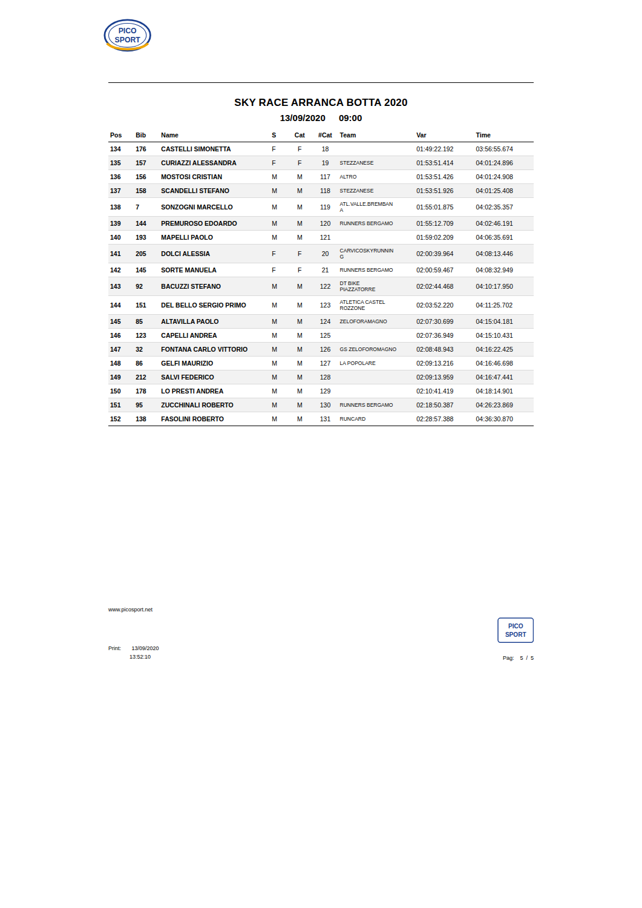PICO SPORT
SKY RACE ARRANCA BOTTA 2020
13/09/2020 09:00
| Pos | Bib | Name | S | Cat | #Cat | Team | Var | Time |
| --- | --- | --- | --- | --- | --- | --- | --- | --- |
| 134 | 176 | CASTELLI SIMONETTA | F | F | 18 | | 01:49:22.192 | 03:56:55.674 |
| 135 | 157 | CURIAZZI ALESSANDRA | F | F | 19 | STEZZANESE | 01:53:51.414 | 04:01:24.896 |
| 136 | 156 | MOSTOSI CRISTIAN | M | M | 117 | ALTRO | 01:53:51.426 | 04:01:24.908 |
| 137 | 158 | SCANDELLI STEFANO | M | M | 118 | STEZZANESE | 01:53:51.926 | 04:01:25.408 |
| 138 | 7 | SONZOGNI MARCELLO | M | M | 119 | ATL.VALLE.BREMBAN A | 01:55:01.875 | 04:02:35.357 |
| 139 | 144 | PREMUROSO EDOARDO | M | M | 120 | RUNNERS BERGAMO | 01:55:12.709 | 04:02:46.191 |
| 140 | 193 | MAPELLI PAOLO | M | M | 121 | | 01:59:02.209 | 04:06:35.691 |
| 141 | 205 | DOLCI ALESSIA | F | F | 20 | CARVICOSKYRUNNIN G | 02:00:39.964 | 04:08:13.446 |
| 142 | 145 | SORTE MANUELA | F | F | 21 | RUNNERS BERGAMO | 02:00:59.467 | 04:08:32.949 |
| 143 | 92 | BACUZZI STEFANO | M | M | 122 | DT BIKE PIAZZATORRE | 02:02:44.468 | 04:10:17.950 |
| 144 | 151 | DEL BELLO SERGIO PRIMO | M | M | 123 | ATLETICA CASTEL ROZZONE | 02:03:52.220 | 04:11:25.702 |
| 145 | 85 | ALTAVILLA PAOLO | M | M | 124 | ZELOFORAMAGNO | 02:07:30.699 | 04:15:04.181 |
| 146 | 123 | CAPELLI ANDREA | M | M | 125 | | 02:07:36.949 | 04:15:10.431 |
| 147 | 32 | FONTANA CARLO VITTORIO | M | M | 126 | GS ZELOFOROMAGNO | 02:08:48.943 | 04:16:22.425 |
| 148 | 86 | GELFI MAURIZIO | M | M | 127 | LA POPOLARE | 02:09:13.216 | 04:16:46.698 |
| 149 | 212 | SALVI FEDERICO | M | M | 128 | | 02:09:13.959 | 04:16:47.441 |
| 150 | 178 | LO PRESTI ANDREA | M | M | 129 | | 02:10:41.419 | 04:18:14.901 |
| 151 | 95 | ZUCCHINALI ROBERTO | M | M | 130 | RUNNERS BERGAMO | 02:18:50.387 | 04:26:23.869 |
| 152 | 138 | FASOLINI ROBERTO | M | M | 131 | RUNCARD | 02:28:57.388 | 04:36:30.870 |
PICO SPORT
www.picosport.net
Print: 13/09/2020
13:52:10
Pag: 5 / 5